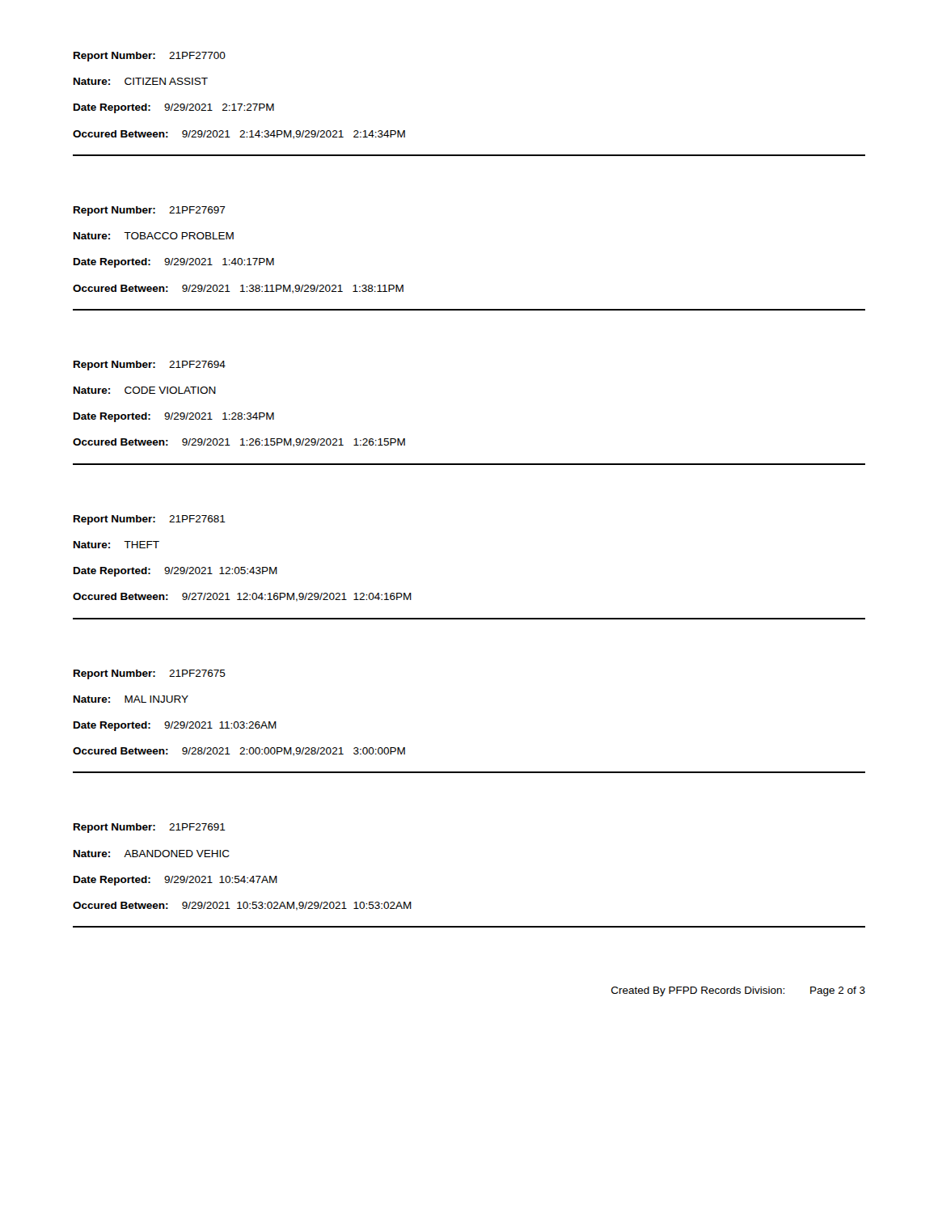Report Number: 21PF27700
Nature: CITIZEN ASSIST
Date Reported: 9/29/2021 2:17:27PM
Occured Between: 9/29/2021 2:14:34PM,9/29/2021 2:14:34PM
Report Number: 21PF27697
Nature: TOBACCO PROBLEM
Date Reported: 9/29/2021 1:40:17PM
Occured Between: 9/29/2021 1:38:11PM,9/29/2021 1:38:11PM
Report Number: 21PF27694
Nature: CODE VIOLATION
Date Reported: 9/29/2021 1:28:34PM
Occured Between: 9/29/2021 1:26:15PM,9/29/2021 1:26:15PM
Report Number: 21PF27681
Nature: THEFT
Date Reported: 9/29/2021 12:05:43PM
Occured Between: 9/27/2021 12:04:16PM,9/29/2021 12:04:16PM
Report Number: 21PF27675
Nature: MAL INJURY
Date Reported: 9/29/2021 11:03:26AM
Occured Between: 9/28/2021 2:00:00PM,9/28/2021 3:00:00PM
Report Number: 21PF27691
Nature: ABANDONED VEHIC
Date Reported: 9/29/2021 10:54:47AM
Occured Between: 9/29/2021 10:53:02AM,9/29/2021 10:53:02AM
Created By PFPD Records Division:Page 2 of 3